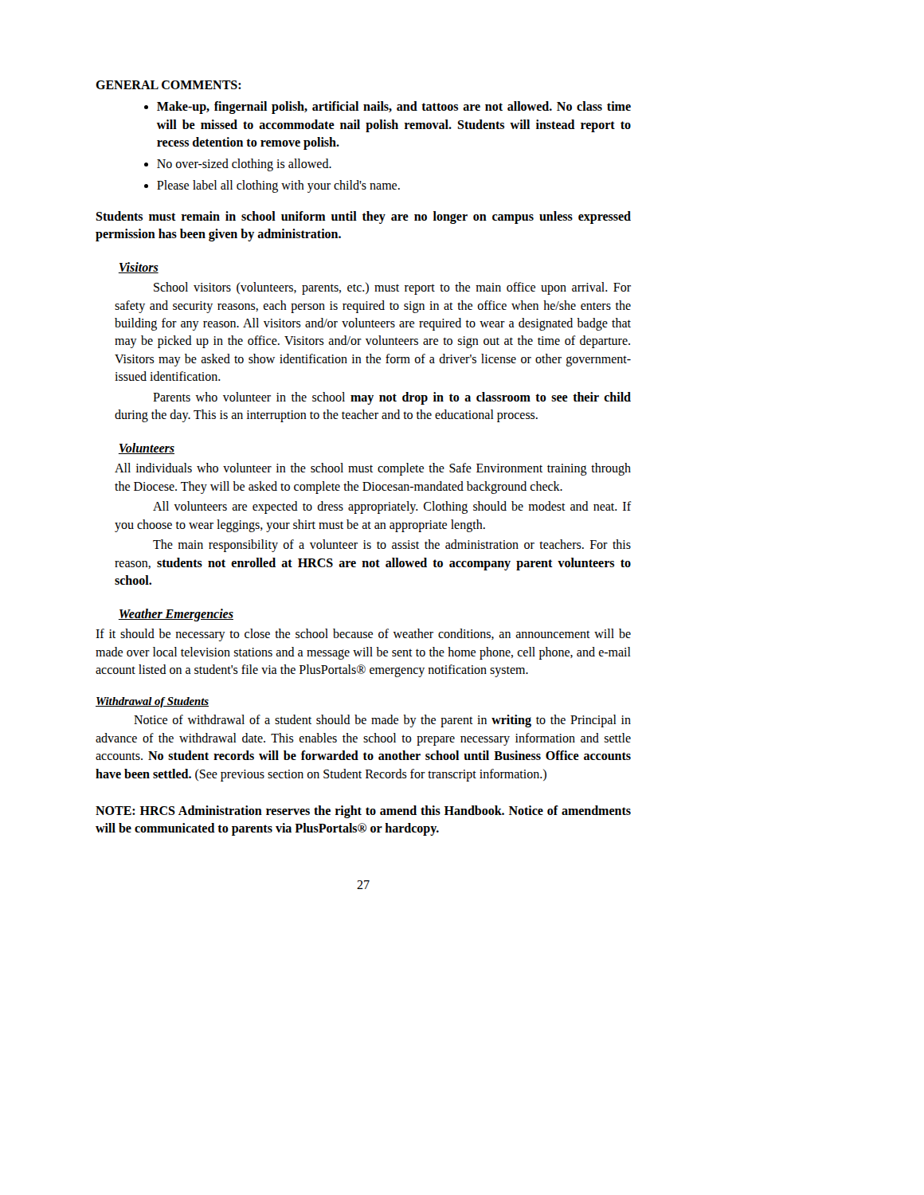GENERAL COMMENTS:
Make-up, fingernail polish, artificial nails, and tattoos are not allowed. No class time will be missed to accommodate nail polish removal. Students will instead report to recess detention to remove polish.
No over-sized clothing is allowed.
Please label all clothing with your child's name.
Students must remain in school uniform until they are no longer on campus unless expressed permission has been given by administration.
Visitors
School visitors (volunteers, parents, etc.) must report to the main office upon arrival. For safety and security reasons, each person is required to sign in at the office when he/she enters the building for any reason. All visitors and/or volunteers are required to wear a designated badge that may be picked up in the office. Visitors and/or volunteers are to sign out at the time of departure. Visitors may be asked to show identification in the form of a driver's license or other government-issued identification.
Parents who volunteer in the school may not drop in to a classroom to see their child during the day. This is an interruption to the teacher and to the educational process.
Volunteers
All individuals who volunteer in the school must complete the Safe Environment training through the Diocese. They will be asked to complete the Diocesan-mandated background check.
All volunteers are expected to dress appropriately. Clothing should be modest and neat. If you choose to wear leggings, your shirt must be at an appropriate length.
The main responsibility of a volunteer is to assist the administration or teachers. For this reason, students not enrolled at HRCS are not allowed to accompany parent volunteers to school.
Weather Emergencies
If it should be necessary to close the school because of weather conditions, an announcement will be made over local television stations and a message will be sent to the home phone, cell phone, and e-mail account listed on a student's file via the PlusPortals® emergency notification system.
Withdrawal of Students
Notice of withdrawal of a student should be made by the parent in writing to the Principal in advance of the withdrawal date. This enables the school to prepare necessary information and settle accounts. No student records will be forwarded to another school until Business Office accounts have been settled. (See previous section on Student Records for transcript information.)
NOTE: HRCS Administration reserves the right to amend this Handbook. Notice of amendments will be communicated to parents via PlusPortals® or hardcopy.
27